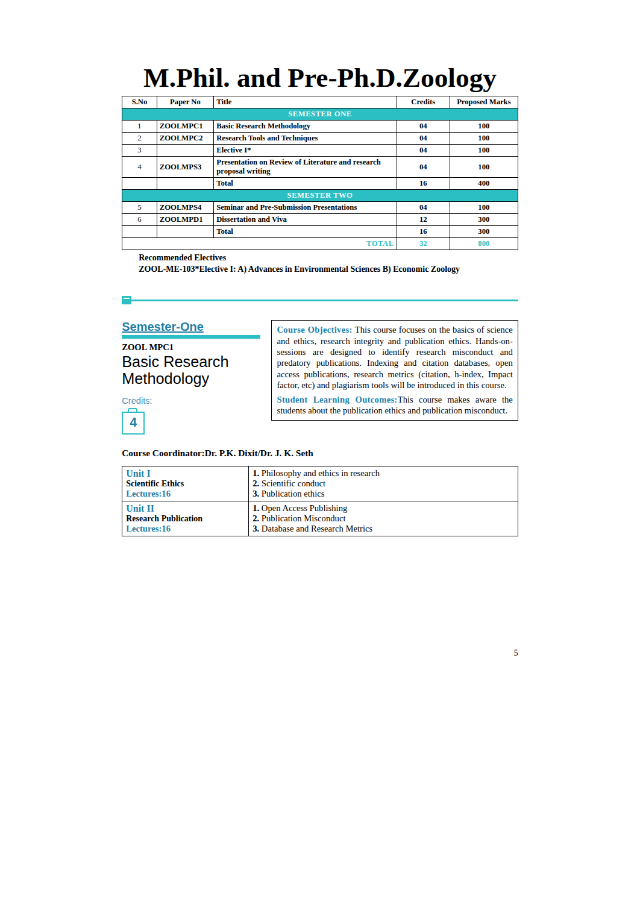M.Phil. and Pre-Ph.D.Zoology
| S.No | Paper No | Title | Credits | Proposed Marks |
| --- | --- | --- | --- | --- |
| SEMESTER ONE |
| 1 | ZOOLMPC1 | Basic Research Methodology | 04 | 100 |
| 2 | ZOOLMPC2 | Research Tools and Techniques | 04 | 100 |
| 3 | | Elective I* | 04 | 100 |
| 4 | ZOOLMPS3 | Presentation on Review of Literature and research proposal writing | 04 | 100 |
| | | Total | 16 | 400 |
| SEMESTER TWO |
| 5 | ZOOLMPS4 | Seminar and Pre-Submission Presentations | 04 | 100 |
| 6 | ZOOLMPD1 | Dissertation and Viva | 12 | 300 |
| | | Total | 16 | 300 |
| TOTAL | 32 | 800 |
Recommended Electives
ZOOL-ME-103*Elective I: A) Advances in Environmental Sciences B) Economic Zoology
Semester-One
ZOOL MPC1
Basic Research Methodology
Credits:
4
Course Objectives: This course focuses on the basics of science and ethics, research integrity and publication ethics. Hands-on-sessions are designed to identify research misconduct and predatory publications. Indexing and citation databases, open access publications, research metrics (citation, h-index, Impact factor, etc) and plagiarism tools will be introduced in this course.
Student Learning Outcomes: This course makes aware the students about the publication ethics and publication misconduct.
Course Coordinator:Dr. P.K. Dixit/Dr. J. K. Seth
| Unit I Scientific Ethics Lectures:16 | 1. Philosophy and ethics in research 2. Scientific conduct 3. Publication ethics |
| Unit II Research Publication Lectures:16 | 1. Open Access Publishing 2. Publication Misconduct 3. Database and Research Metrics |
5